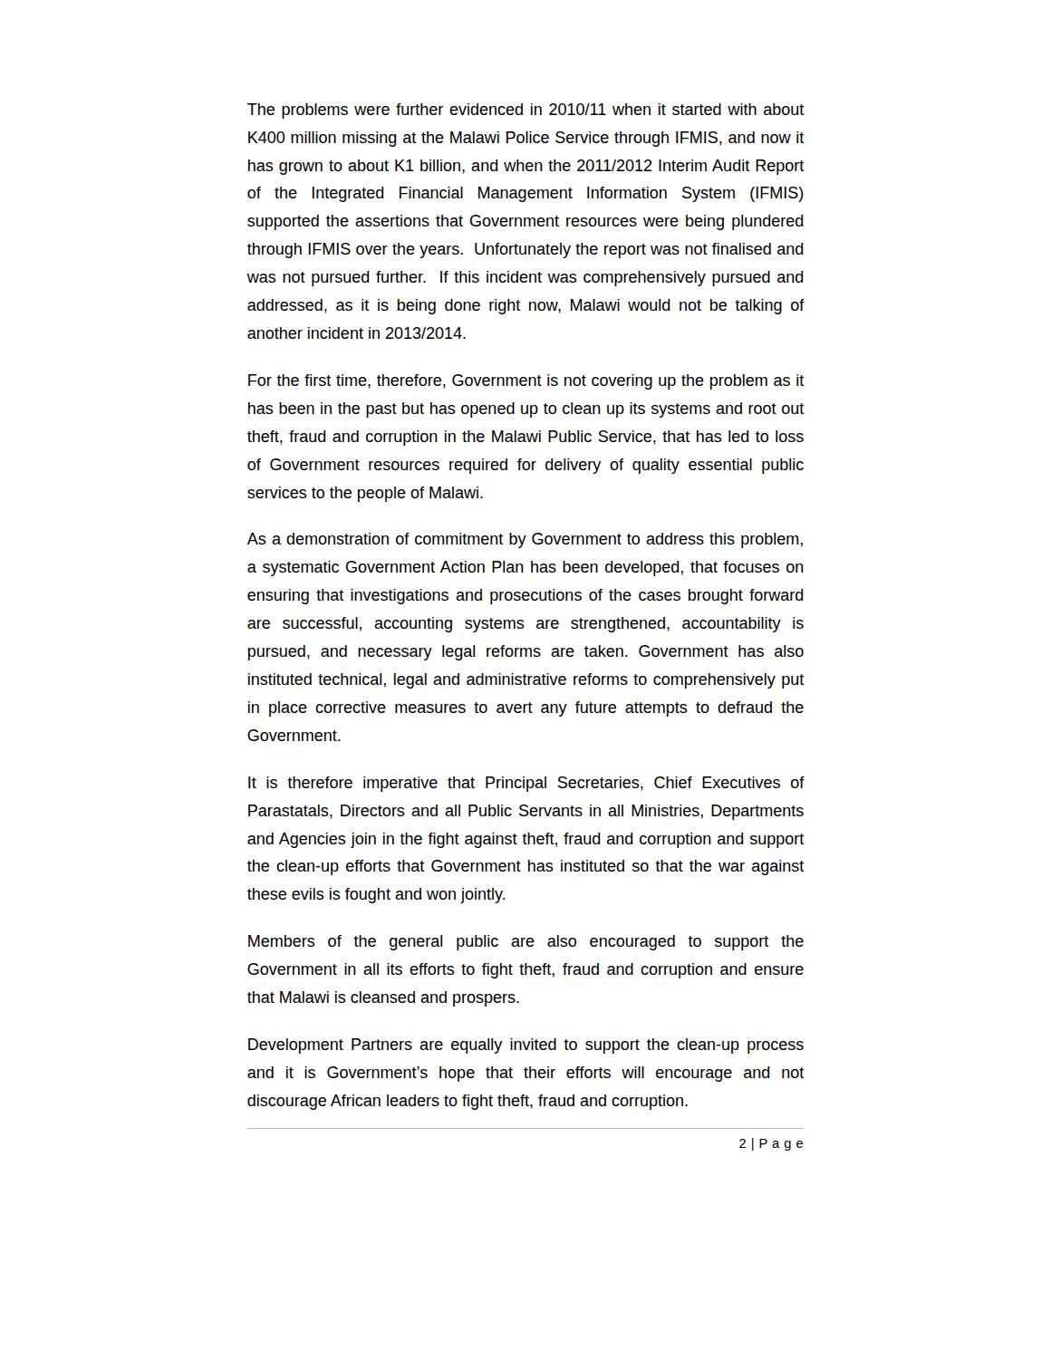The problems were further evidenced in 2010/11 when it started with about K400 million missing at the Malawi Police Service through IFMIS, and now it has grown to about K1 billion, and when the 2011/2012 Interim Audit Report of the Integrated Financial Management Information System (IFMIS) supported the assertions that Government resources were being plundered through IFMIS over the years. Unfortunately the report was not finalised and was not pursued further. If this incident was comprehensively pursued and addressed, as it is being done right now, Malawi would not be talking of another incident in 2013/2014.
For the first time, therefore, Government is not covering up the problem as it has been in the past but has opened up to clean up its systems and root out theft, fraud and corruption in the Malawi Public Service, that has led to loss of Government resources required for delivery of quality essential public services to the people of Malawi.
As a demonstration of commitment by Government to address this problem, a systematic Government Action Plan has been developed, that focuses on ensuring that investigations and prosecutions of the cases brought forward are successful, accounting systems are strengthened, accountability is pursued, and necessary legal reforms are taken. Government has also instituted technical, legal and administrative reforms to comprehensively put in place corrective measures to avert any future attempts to defraud the Government.
It is therefore imperative that Principal Secretaries, Chief Executives of Parastatals, Directors and all Public Servants in all Ministries, Departments and Agencies join in the fight against theft, fraud and corruption and support the clean-up efforts that Government has instituted so that the war against these evils is fought and won jointly.
Members of the general public are also encouraged to support the Government in all its efforts to fight theft, fraud and corruption and ensure that Malawi is cleansed and prospers.
Development Partners are equally invited to support the clean-up process and it is Government’s hope that their efforts will encourage and not discourage African leaders to fight theft, fraud and corruption.
2 | P a g e